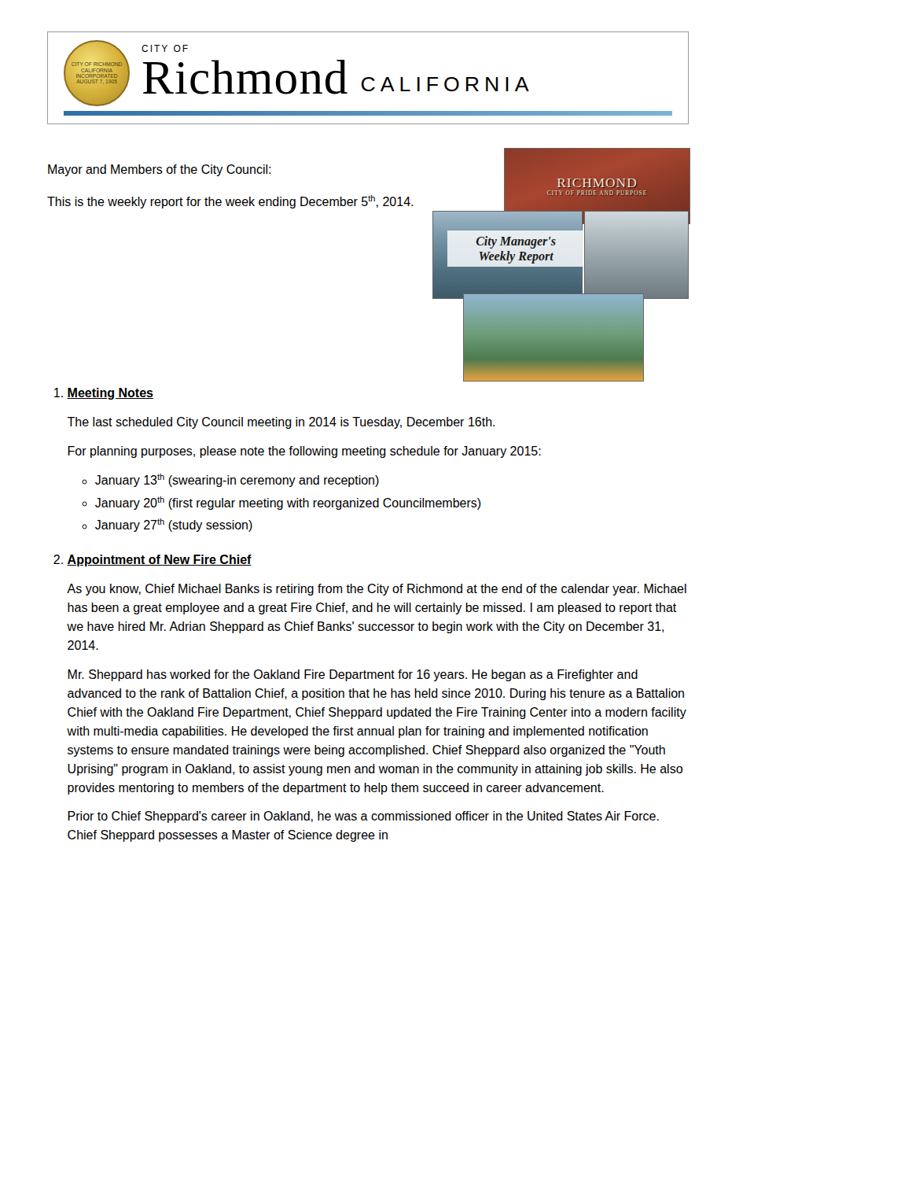CITY OF RICHMOND
CALIFORNIA
INCORPORATED
AUGUST 7, 1905
CITY OF Richmond
CALIFORNIA
Mayor and Members of the City Council:
This is the weekly report for the week ending December 5th, 2014.
RICHMOND CITY OF PRIDE AND PURPOSE
City Manager's
Weekly Report
Meeting Notes
The last scheduled City Council meeting in 2014 is Tuesday, December 16th.
For planning purposes, please note the following meeting schedule for January 2015:
January 13th (swearing-in ceremony and reception)
January 20th (first regular meeting with reorganized Councilmembers)
January 27th (study session)
Appointment of New Fire Chief
As you know, Chief Michael Banks is retiring from the City of Richmond at the end of the calendar year. Michael has been a great employee and a great Fire Chief, and he will certainly be missed. I am pleased to report that we have hired Mr. Adrian Sheppard as Chief Banks' successor to begin work with the City on December 31, 2014.
Mr. Sheppard has worked for the Oakland Fire Department for 16 years. He began as a Firefighter and advanced to the rank of Battalion Chief, a position that he has held since 2010. During his tenure as a Battalion Chief with the Oakland Fire Department, Chief Sheppard updated the Fire Training Center into a modern facility with multi-media capabilities. He developed the first annual plan for training and implemented notification systems to ensure mandated trainings were being accomplished. Chief Sheppard also organized the "Youth Uprising" program in Oakland, to assist young men and woman in the community in attaining job skills. He also provides mentoring to members of the department to help them succeed in career advancement.
Prior to Chief Sheppard's career in Oakland, he was a commissioned officer in the United States Air Force. Chief Sheppard possesses a Master of Science degree in